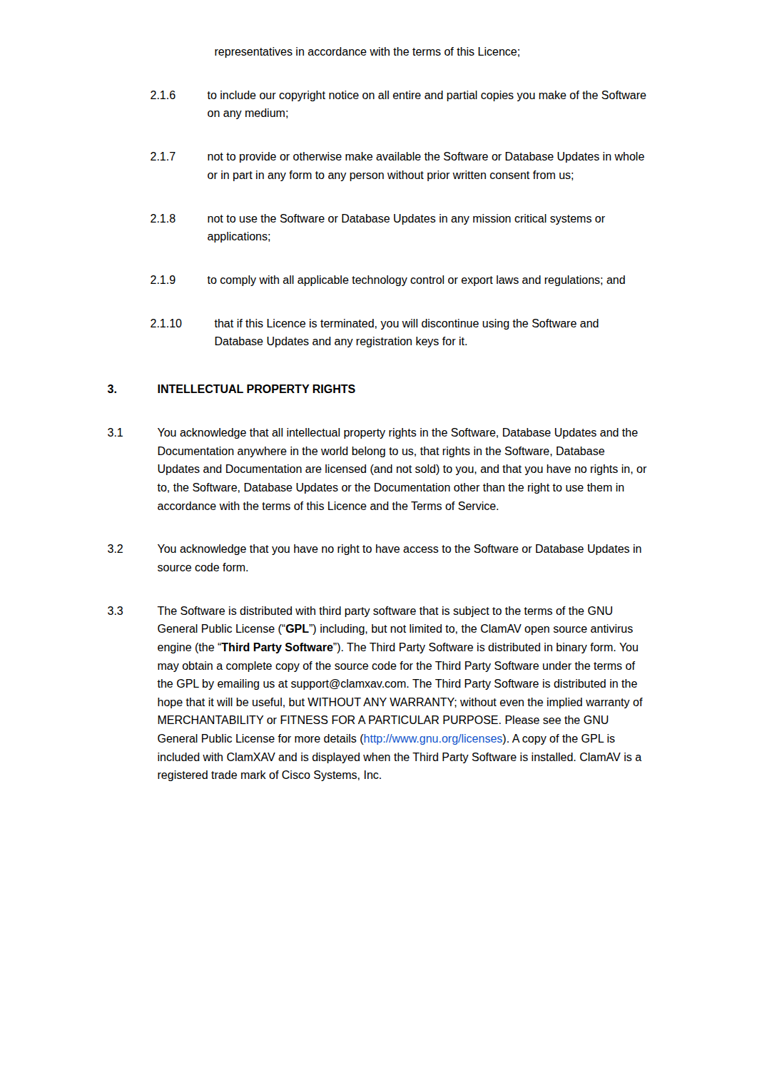representatives in accordance with the terms of this Licence;
2.1.6
to include our copyright notice on all entire and partial copies you make of the Software on any medium;
2.1.7
not to provide or otherwise make available the Software or Database Updates in whole or in part in any form to any person without prior written consent from us;
2.1.8
not to use the Software or Database Updates in any mission critical systems or applications;
2.1.9
to comply with all applicable technology control or export laws and regulations; and
2.1.10
that if this Licence is terminated, you will discontinue using the Software and Database Updates and any registration keys for it.
3. INTELLECTUAL PROPERTY RIGHTS
3.1
You acknowledge that all intellectual property rights in the Software, Database Updates and the Documentation anywhere in the world belong to us, that rights in the Software, Database Updates and Documentation are licensed (and not sold) to you, and that you have no rights in, or to, the Software, Database Updates or the Documentation other than the right to use them in accordance with the terms of this Licence and the Terms of Service.
3.2
You acknowledge that you have no right to have access to the Software or Database Updates in source code form.
3.3
The Software is distributed with third party software that is subject to the terms of the GNU General Public License (“GPL”) including, but not limited to, the ClamAV open source antivirus engine (the “Third Party Software”). The Third Party Software is distributed in binary form. You may obtain a complete copy of the source code for the Third Party Software under the terms of the GPL by emailing us at support@clamxav.com. The Third Party Software is distributed in the hope that it will be useful, but WITHOUT ANY WARRANTY; without even the implied warranty of MERCHANTABILITY or FITNESS FOR A PARTICULAR PURPOSE. Please see the GNU General Public License for more details (http://www.gnu.org/licenses). A copy of the GPL is included with ClamXAV and is displayed when the Third Party Software is installed. ClamAV is a registered trade mark of Cisco Systems, Inc.